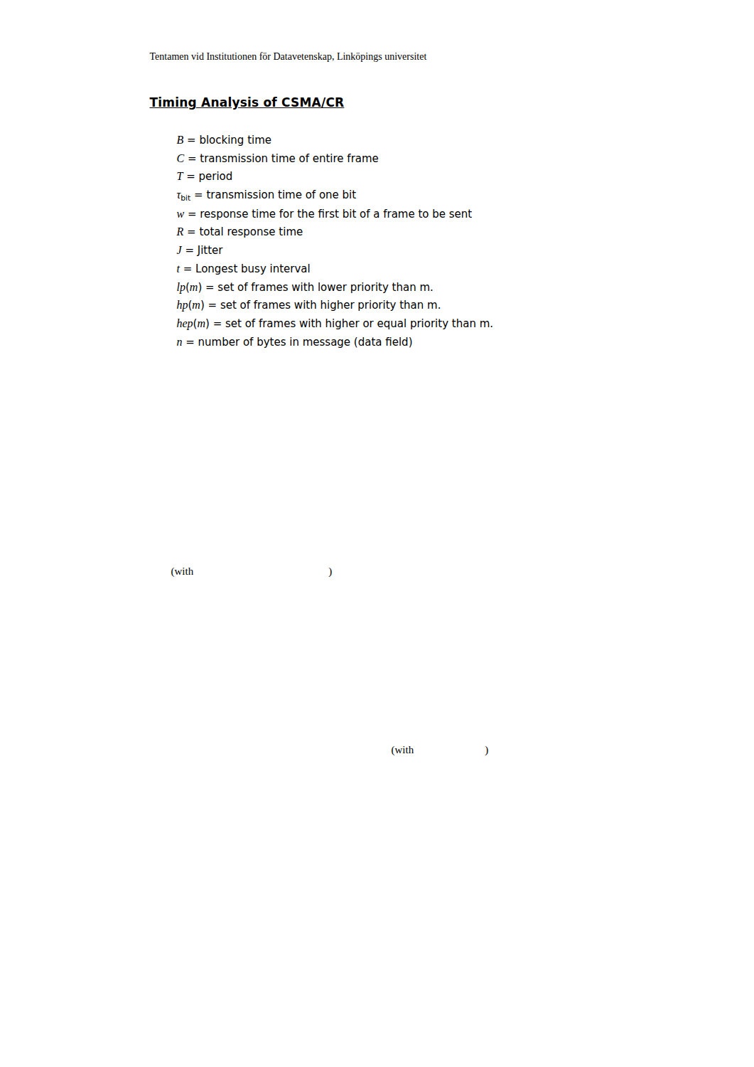Tentamen vid Institutionen för Datavetenskap, Linköpings universitet
Timing Analysis of CSMA/CR
B = blocking time
C = transmission time of entire frame
T = period
τbit = transmission time of one bit
w = response time for the first bit of a frame to be sent
R = total response time
J = Jitter
t = Longest busy interval
lp(m) = set of frames with lower priority than m.
hp(m) = set of frames with higher priority than m.
hep(m) = set of frames with higher or equal priority than m.
n = number of bytes in message (data field)
(with )
(with )